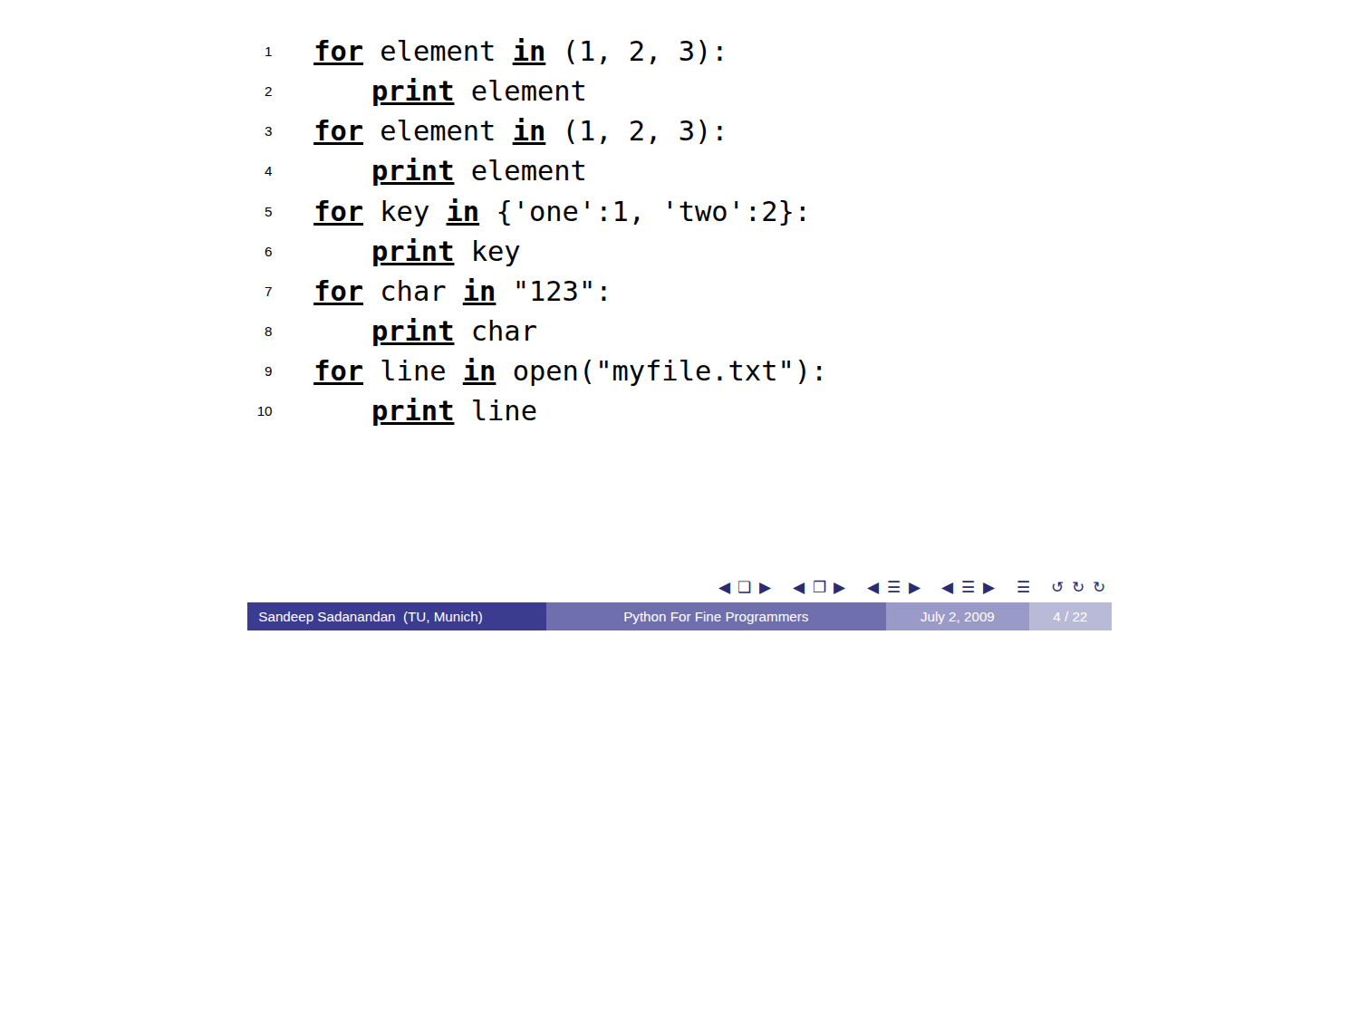for element in (1, 2, 3):
print element
for element in (1, 2, 3):
print element
for key in {'one':1, 'two':2}:
print key
for char in "123":
print char
for line in open("myfile.txt"):
print line
◀ ❑ ▶ ◀ ❐ ▶ ◀ ☰ ▶ ◀ ☰ ▶ ☰ ↺ ↻ ↻
Sandeep Sadanandan (TU, Munich)
Python For Fine Programmers
July 2, 2009
4 / 22